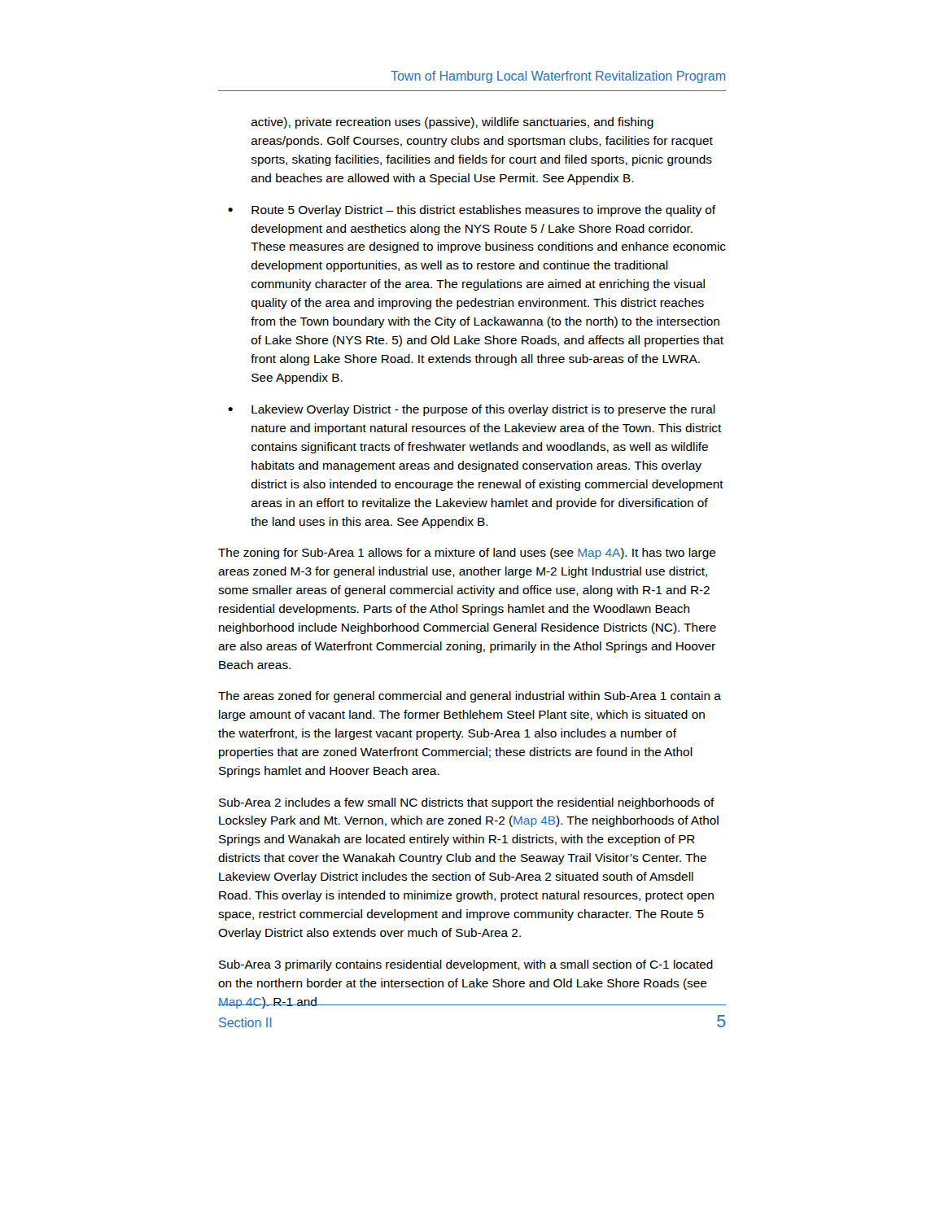Town of Hamburg Local Waterfront Revitalization Program
active), private recreation uses (passive), wildlife sanctuaries, and fishing areas/ponds. Golf Courses, country clubs and sportsman clubs, facilities for racquet sports, skating facilities, facilities and fields for court and filed sports, picnic grounds and beaches are allowed with a Special Use Permit. See Appendix B.
Route 5 Overlay District – this district establishes measures to improve the quality of development and aesthetics along the NYS Route 5 / Lake Shore Road corridor. These measures are designed to improve business conditions and enhance economic development opportunities, as well as to restore and continue the traditional community character of the area. The regulations are aimed at enriching the visual quality of the area and improving the pedestrian environment. This district reaches from the Town boundary with the City of Lackawanna (to the north) to the intersection of Lake Shore (NYS Rte. 5) and Old Lake Shore Roads, and affects all properties that front along Lake Shore Road. It extends through all three sub-areas of the LWRA. See Appendix B.
Lakeview Overlay District - the purpose of this overlay district is to preserve the rural nature and important natural resources of the Lakeview area of the Town. This district contains significant tracts of freshwater wetlands and woodlands, as well as wildlife habitats and management areas and designated conservation areas. This overlay district is also intended to encourage the renewal of existing commercial development areas in an effort to revitalize the Lakeview hamlet and provide for diversification of the land uses in this area. See Appendix B.
The zoning for Sub-Area 1 allows for a mixture of land uses (see Map 4A). It has two large areas zoned M-3 for general industrial use, another large M-2 Light Industrial use district, some smaller areas of general commercial activity and office use, along with R-1 and R-2 residential developments. Parts of the Athol Springs hamlet and the Woodlawn Beach neighborhood include Neighborhood Commercial General Residence Districts (NC). There are also areas of Waterfront Commercial zoning, primarily in the Athol Springs and Hoover Beach areas.
The areas zoned for general commercial and general industrial within Sub-Area 1 contain a large amount of vacant land. The former Bethlehem Steel Plant site, which is situated on the waterfront, is the largest vacant property. Sub-Area 1 also includes a number of properties that are zoned Waterfront Commercial; these districts are found in the Athol Springs hamlet and Hoover Beach area.
Sub-Area 2 includes a few small NC districts that support the residential neighborhoods of Locksley Park and Mt. Vernon, which are zoned R-2 (Map 4B). The neighborhoods of Athol Springs and Wanakah are located entirely within R-1 districts, with the exception of PR districts that cover the Wanakah Country Club and the Seaway Trail Visitor’s Center. The Lakeview Overlay District includes the section of Sub-Area 2 situated south of Amsdell Road. This overlay is intended to minimize growth, protect natural resources, protect open space, restrict commercial development and improve community character. The Route 5 Overlay District also extends over much of Sub-Area 2.
Sub-Area 3 primarily contains residential development, with a small section of C-1 located on the northern border at the intersection of Lake Shore and Old Lake Shore Roads (see Map 4C). R-1 and
Section II 5